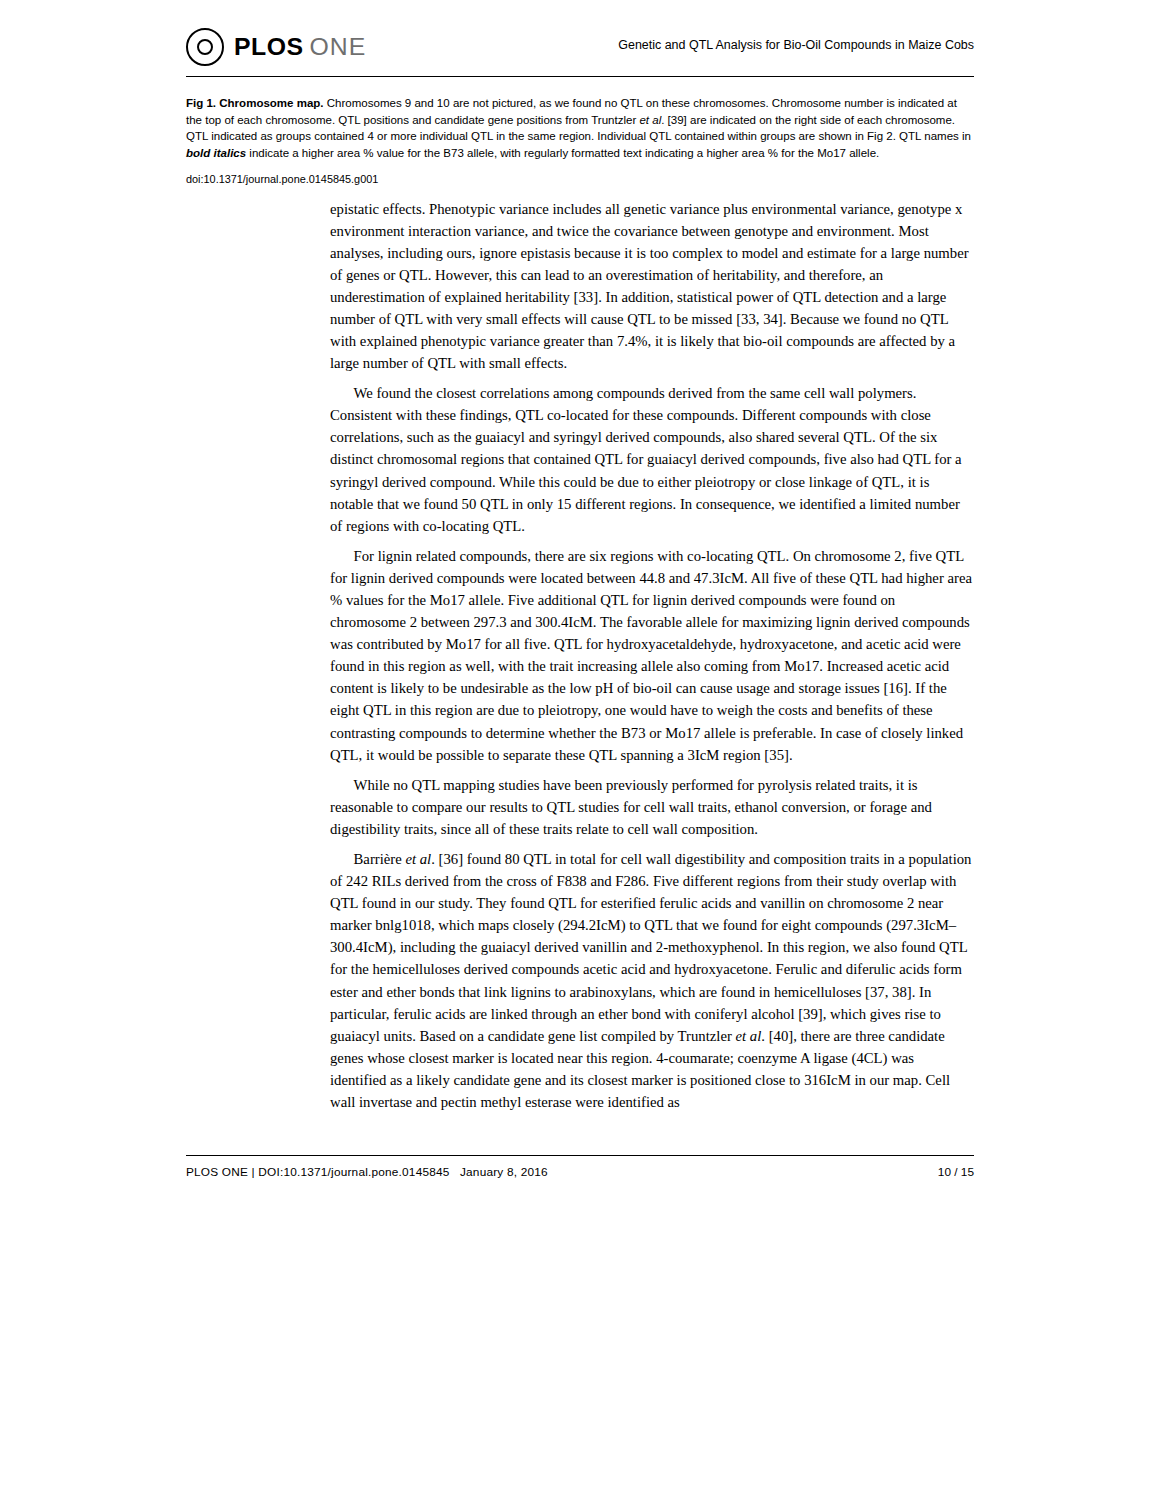PLOSONE
Genetic and QTL Analysis for Bio-Oil Compounds in Maize Cobs
Fig 1. Chromosome map. Chromosomes 9 and 10 are not pictured, as we found no QTL on these chromosomes. Chromosome number is indicated at the top of each chromosome. QTL positions and candidate gene positions from Truntzler et al. [39] are indicated on the right side of each chromosome. QTL indicated as groups contained 4 or more individual QTL in the same region. Individual QTL contained within groups are shown in Fig 2. QTL names in bold italics indicate a higher area % value for the B73 allele, with regularly formatted text indicating a higher area % for the Mo17 allele.
doi:10.1371/journal.pone.0145845.g001
epistatic effects. Phenotypic variance includes all genetic variance plus environmental variance, genotype x environment interaction variance, and twice the covariance between genotype and environment. Most analyses, including ours, ignore epistasis because it is too complex to model and estimate for a large number of genes or QTL. However, this can lead to an overestimation of heritability, and therefore, an underestimation of explained heritability [33]. In addition, statistical power of QTL detection and a large number of QTL with very small effects will cause QTL to be missed [33, 34]. Because we found no QTL with explained phenotypic variance greater than 7.4%, it is likely that bio-oil compounds are affected by a large number of QTL with small effects.
We found the closest correlations among compounds derived from the same cell wall polymers. Consistent with these findings, QTL co-located for these compounds. Different compounds with close correlations, such as the guaiacyl and syringyl derived compounds, also shared several QTL. Of the six distinct chromosomal regions that contained QTL for guaiacyl derived compounds, five also had QTL for a syringyl derived compound. While this could be due to either pleiotropy or close linkage of QTL, it is notable that we found 50 QTL in only 15 different regions. In consequence, we identified a limited number of regions with co-locating QTL.
For lignin related compounds, there are six regions with co-locating QTL. On chromosome 2, five QTL for lignin derived compounds were located between 44.8 and 47.3IcM. All five of these QTL had higher area % values for the Mo17 allele. Five additional QTL for lignin derived compounds were found on chromosome 2 between 297.3 and 300.4IcM. The favorable allele for maximizing lignin derived compounds was contributed by Mo17 for all five. QTL for hydroxyacetaldehyde, hydroxyacetone, and acetic acid were found in this region as well, with the trait increasing allele also coming from Mo17. Increased acetic acid content is likely to be undesirable as the low pH of bio-oil can cause usage and storage issues [16]. If the eight QTL in this region are due to pleiotropy, one would have to weigh the costs and benefits of these contrasting compounds to determine whether the B73 or Mo17 allele is preferable. In case of closely linked QTL, it would be possible to separate these QTL spanning a 3IcM region [35].
While no QTL mapping studies have been previously performed for pyrolysis related traits, it is reasonable to compare our results to QTL studies for cell wall traits, ethanol conversion, or forage and digestibility traits, since all of these traits relate to cell wall composition.
Barrière et al. [36] found 80 QTL in total for cell wall digestibility and composition traits in a population of 242 RILs derived from the cross of F838 and F286. Five different regions from their study overlap with QTL found in our study. They found QTL for esterified ferulic acids and vanillin on chromosome 2 near marker bnlg1018, which maps closely (294.2IcM) to QTL that we found for eight compounds (297.3IcM–300.4IcM), including the guaiacyl derived vanillin and 2-methoxyphenol. In this region, we also found QTL for the hemicelluloses derived compounds acetic acid and hydroxyacetone. Ferulic and diferulic acids form ester and ether bonds that link lignins to arabinoxylans, which are found in hemicelluloses [37, 38]. In particular, ferulic acids are linked through an ether bond with coniferyl alcohol [39], which gives rise to guaiacyl units. Based on a candidate gene list compiled by Truntzler et al. [40], there are three candidate genes whose closest marker is located near this region. 4-coumarate; coenzyme A ligase (4CL) was identified as a likely candidate gene and its closest marker is positioned close to 316IcM in our map. Cell wall invertase and pectin methyl esterase were identified as
PLOS ONE | DOI:10.1371/journal.pone.0145845 January 8, 2016
10 / 15